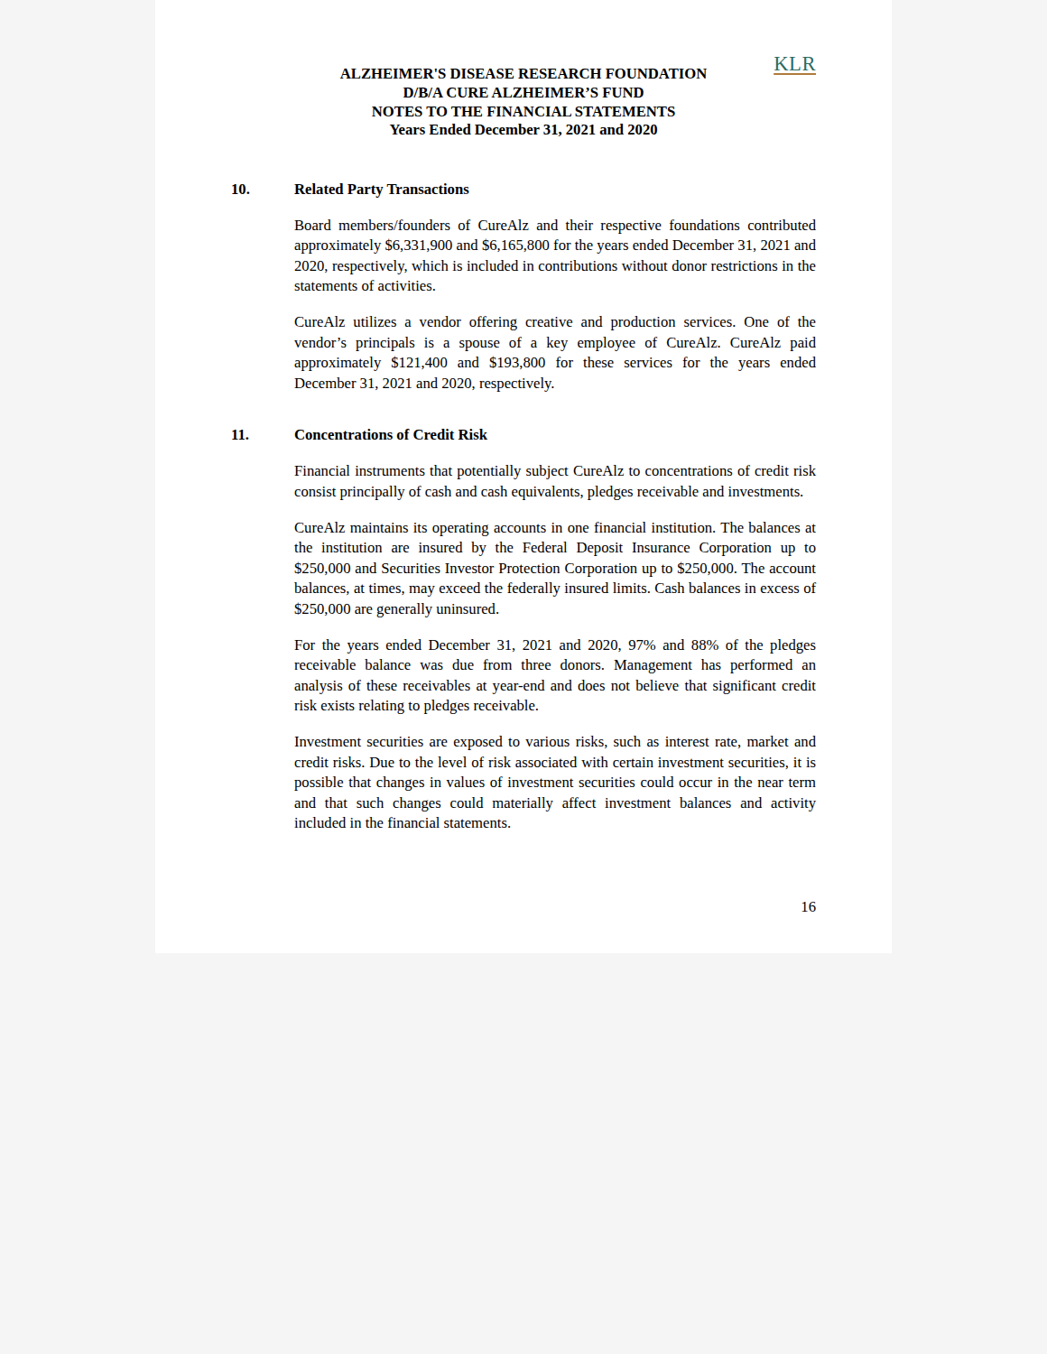KLR
Alzheimer's Disease Research Foundation D/B/A Cure Alzheimer’s Fund Notes to the Financial Statements Years Ended December 31, 2021 and 2020
10. Related Party Transactions
Board members/founders of CureAlz and their respective foundations contributed approximately $6,331,900 and $6,165,800 for the years ended December 31, 2021 and 2020, respectively, which is included in contributions without donor restrictions in the statements of activities.
CureAlz utilizes a vendor offering creative and production services. One of the vendor’s principals is a spouse of a key employee of CureAlz. CureAlz paid approximately $121,400 and $193,800 for these services for the years ended December 31, 2021 and 2020, respectively.
11. Concentrations of Credit Risk
Financial instruments that potentially subject CureAlz to concentrations of credit risk consist principally of cash and cash equivalents, pledges receivable and investments.
CureAlz maintains its operating accounts in one financial institution. The balances at the institution are insured by the Federal Deposit Insurance Corporation up to $250,000 and Securities Investor Protection Corporation up to $250,000. The account balances, at times, may exceed the federally insured limits. Cash balances in excess of $250,000 are generally uninsured.
For the years ended December 31, 2021 and 2020, 97% and 88% of the pledges receivable balance was due from three donors. Management has performed an analysis of these receivables at year-end and does not believe that significant credit risk exists relating to pledges receivable.
Investment securities are exposed to various risks, such as interest rate, market and credit risks. Due to the level of risk associated with certain investment securities, it is possible that changes in values of investment securities could occur in the near term and that such changes could materially affect investment balances and activity included in the financial statements.
16